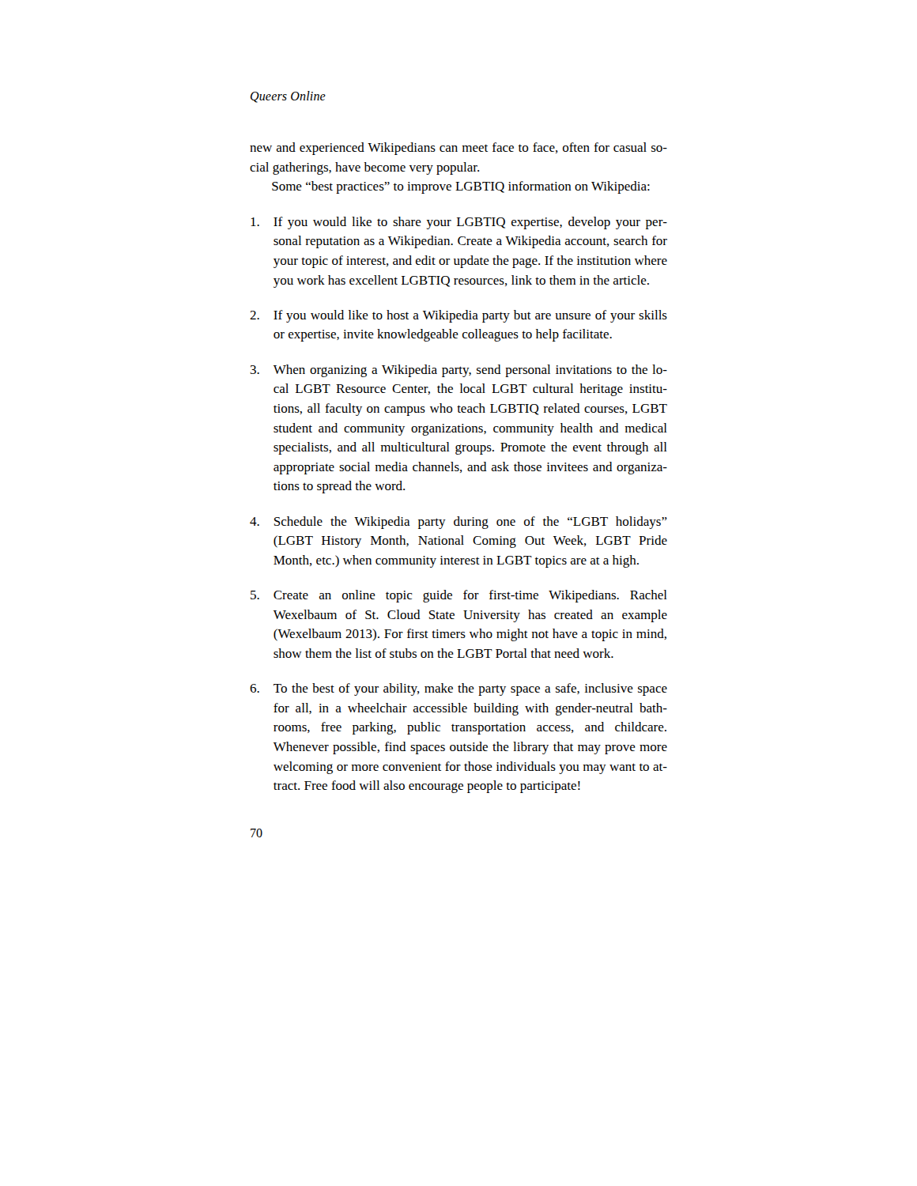Queers Online
new and experienced Wikipedians can meet face to face, often for casual social gatherings, have become very popular.
Some “best practices” to improve LGBTIQ information on Wikipedia:
If you would like to share your LGBTIQ expertise, develop your personal reputation as a Wikipedian. Create a Wikipedia account, search for your topic of interest, and edit or update the page. If the institution where you work has excellent LGBTIQ resources, link to them in the article.
If you would like to host a Wikipedia party but are unsure of your skills or expertise, invite knowledgeable colleagues to help facilitate.
When organizing a Wikipedia party, send personal invitations to the local LGBT Resource Center, the local LGBT cultural heritage institutions, all faculty on campus who teach LGBTIQ related courses, LGBT student and community organizations, community health and medical specialists, and all multicultural groups. Promote the event through all appropriate social media channels, and ask those invitees and organizations to spread the word.
Schedule the Wikipedia party during one of the “LGBT holidays” (LGBT History Month, National Coming Out Week, LGBT Pride Month, etc.) when community interest in LGBT topics are at a high.
Create an online topic guide for first-time Wikipedians. Rachel Wexelbaum of St. Cloud State University has created an example (Wexelbaum 2013). For first timers who might not have a topic in mind, show them the list of stubs on the LGBT Portal that need work.
To the best of your ability, make the party space a safe, inclusive space for all, in a wheelchair accessible building with gender-neutral bathrooms, free parking, public transportation access, and childcare. Whenever possible, find spaces outside the library that may prove more welcoming or more convenient for those individuals you may want to attract. Free food will also encourage people to participate!
70